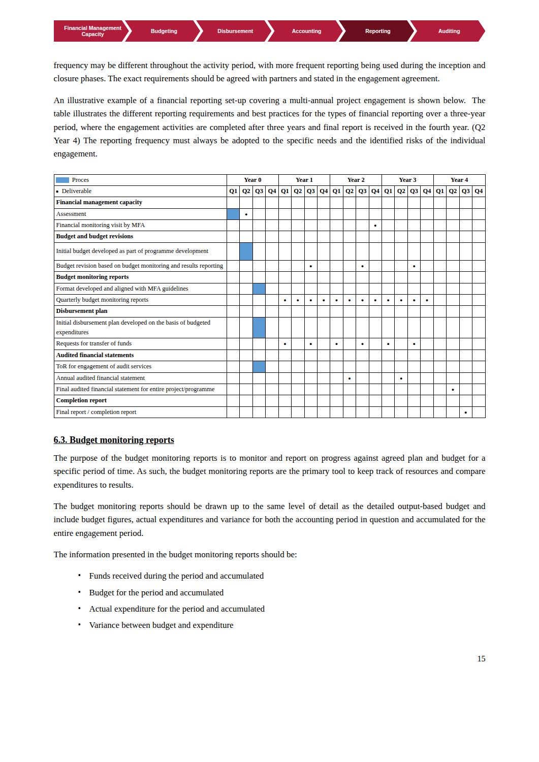Financial Management
Capacity
Budgeting
Disbursement
Accounting
Reporting
Auditing
frequency may be different throughout the activity period, with more frequent reporting being used during the inception and closure phases. The exact requirements should be agreed with partners and stated in the engagement agreement.
An illustrative example of a financial reporting set-up covering a multi-annual project engagement is shown below. The table illustrates the different reporting requirements and best practices for the types of financial reporting over a three-year period, where the engagement activities are completed after three years and final report is received in the fourth year. (Q2 Year 4) The reporting frequency must always be adopted to the specific needs and the identified risks of the individual engagement.
| Proces | Year 0 | Year 1 | Year 2 | Year 3 | Year 4 |
| ● Deliverable | Q1 | Q2 | Q3 | Q4 | Q1 | Q2 | Q3 | Q4 | Q1 | Q2 | Q3 | Q4 | Q1 | Q2 | Q3 | Q4 | Q1 | Q2 | Q3 | Q4 |
| Financial management capacity | | | | | | | | | | | | | | | | | | | | |
| Assessment | | | | | | | | | | | | | | | | | | | | |
| Financial monitoring visit by MFA | | | | | | | | | | | | | | | | | | | | |
| Budget and budget revisions | | | | | | | | | | | | | | | | | | | | |
| Initial budget developed as part of programme development | | | | | | | | | | | | | | | | | | | | |
| Budget revision based on budget monitoring and results reporting | | | | | | | | | | | | | | | | | | | | |
| Budget monitoring reports | | | | | | | | | | | | | | | | | | | | |
| Format developed and aligned with MFA guidelines | | | | | | | | | | | | | | | | | | | | |
| Quarterly budget monitoring reports | | | | | | | | | | | | | | | | | | | | |
| Disbursement plan | | | | | | | | | | | | | | | | | | | | |
| Initial disbursement plan developed on the basis of budgeted expenditures | | | | | | | | | | | | | | | | | | | | |
| Requests for transfer of funds | | | | | | | | | | | | | | | | | | | | |
| Audited financial statements | | | | | | | | | | | | | | | | | | | | |
| ToR for engagement of audit services | | | | | | | | | | | | | | | | | | | | |
| Annual audited financial statement | | | | | | | | | | | | | | | | | | | | |
| Final audited financial statement for entire project/programme | | | | | | | | | | | | | | | | | | | | |
| Completion report | | | | | | | | | | | | | | | | | | | | |
| Final report / completion report | | | | | | | | | | | | | | | | | | | | |
6.3. Budget monitoring reports
The purpose of the budget monitoring reports is to monitor and report on progress against agreed plan and budget for a specific period of time. As such, the budget monitoring reports are the primary tool to keep track of resources and compare expenditures to results.
The budget monitoring reports should be drawn up to the same level of detail as the detailed output-based budget and include budget figures, actual expenditures and variance for both the accounting period in question and accumulated for the entire engagement period.
The information presented in the budget monitoring reports should be:
Funds received during the period and accumulated
Budget for the period and accumulated
Actual expenditure for the period and accumulated
Variance between budget and expenditure
15